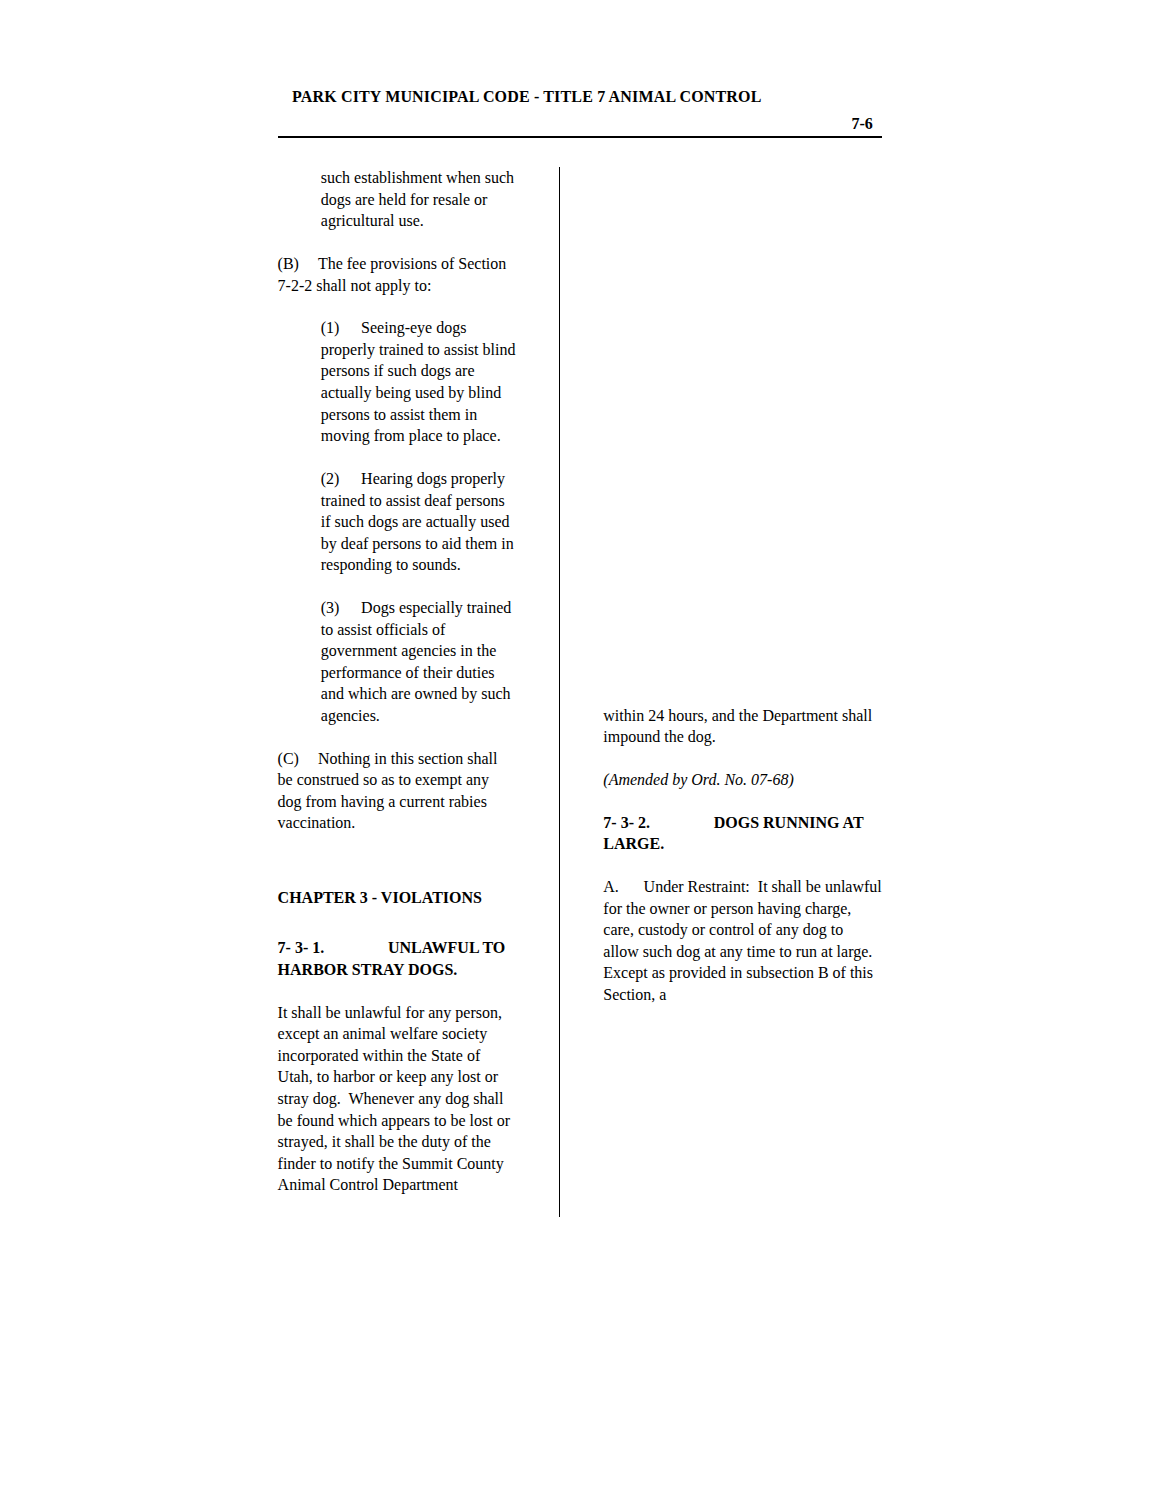PARK CITY MUNICIPAL CODE - TITLE 7 ANIMAL CONTROL
7-6
such establishment when such dogs are held for resale or agricultural use.
(B) The fee provisions of Section 7-2-2 shall not apply to:
(1) Seeing-eye dogs properly trained to assist blind persons if such dogs are actually being used by blind persons to assist them in moving from place to place.
(2) Hearing dogs properly trained to assist deaf persons if such dogs are actually used by deaf persons to aid them in responding to sounds.
(3) Dogs especially trained to assist officials of government agencies in the performance of their duties and which are owned by such agencies.
(C) Nothing in this section shall be construed so as to exempt any dog from having a current rabies vaccination.
CHAPTER 3 - VIOLATIONS
7- 3- 1. UNLAWFUL TO HARBOR STRAY DOGS.
It shall be unlawful for any person, except an animal welfare society incorporated within the State of Utah, to harbor or keep any lost or stray dog. Whenever any dog shall be found which appears to be lost or strayed, it shall be the duty of the finder to notify the Summit County Animal Control Department
within 24 hours, and the Department shall impound the dog.
(Amended by Ord. No. 07-68)
7- 3- 2. DOGS RUNNING AT LARGE.
A. Under Restraint: It shall be unlawful for the owner or person having charge, care, custody or control of any dog to allow such dog at any time to run at large. Except as provided in subsection B of this Section, a